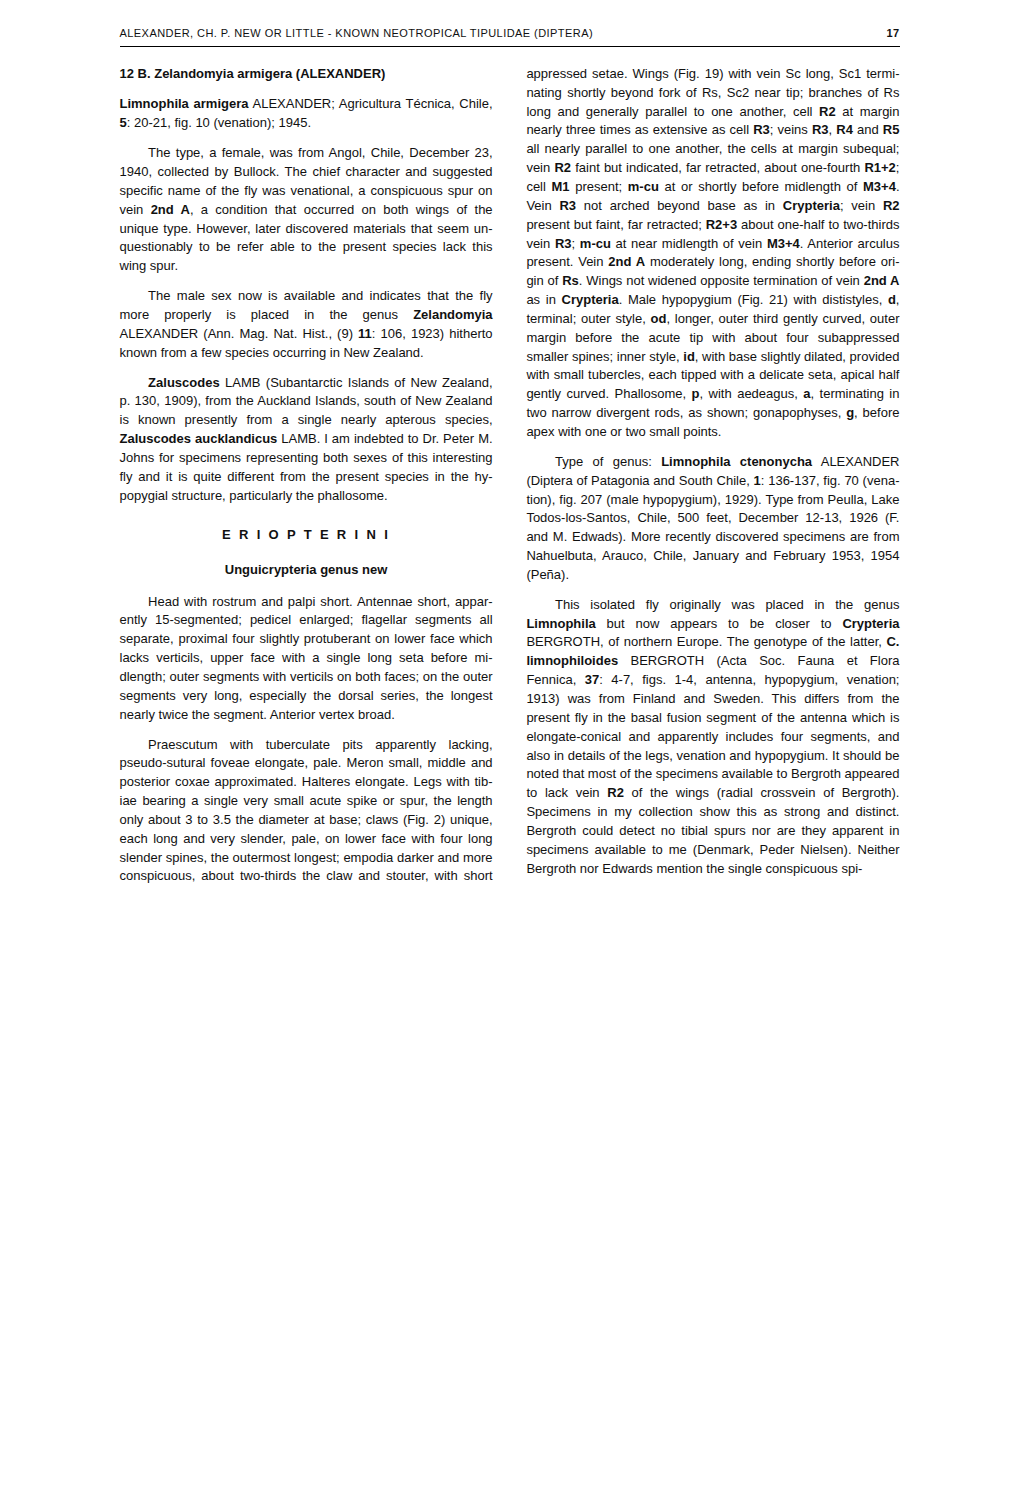Alexander, Ch. P. New or Little - Known Neotropical Tipulidae (Diptera) 17
12 B. Zelandomyia armigera (ALEXANDER)
Limnophila armigera ALEXANDER; Agricultura Técnica, Chile, 5: 20-21, fig. 10 (venation); 1945.
The type, a female, was from Angol, Chile, December 23, 1940, collected by Bullock. The chief character and suggested specific name of the fly was venational, a conspicuous spur on vein 2nd A, a condition that occurred on both wings of the unique type. However, later discovered materials that seem unquestionably to be refer able to the present species lack this wing spur.
The male sex now is available and indicates that the fly more properly is placed in the genus Zelandomyia ALEXANDER (Ann. Mag. Nat. Hist., (9) 11: 106, 1923) hitherto known from a few species occurring in New Zealand.
Zaluscodes LAMB (Subantarctic Islands of New Zealand, p. 130, 1909), from the Auckland Islands, south of New Zealand is known presently from a single nearly apterous species, Zaluscodes aucklandicus LAMB. I am indebted to Dr. Peter M. Johns for specimens representing both sexes of this interesting fly and it is quite different from the present species in the hypopygial structure, particularly the phallosome.
E R I O P T E R I N I
Unguicrypteria genus new
Head with rostrum and palpi short. Antennae short, apparently 15-segmented; pedicel enlarged; flagellar segments all separate, proximal four slightly protuberant on lower face which lacks verticils, upper face with a single long seta before midlength; outer segments with verticils on both faces; on the outer segments very long, especially the dorsal series, the longest nearly twice the segment. Anterior vertex broad.
Praescutum with tuberculate pits apparently lacking, pseudo-sutural foveae elongate, pale. Meron small, middle and posterior coxae approximated. Halteres elongate. Legs with tibiae bearing a single very small acute spike or spur, the length only about 3 to 3.5 the diameter at base; claws (Fig. 2) unique, each long and very slender, pale, on lower face with four long slender spines, the outermost longest; empodia darker and more conspicuous, about two-thirds the claw and stouter, with short appressed setae. Wings (Fig. 19) with vein Sc long, Sc1 terminating shortly beyond fork of Rs, Sc2 near tip; branches of Rs long and generally parallel to one another, cell R2 at margin nearly three times as extensive as cell R3; veins R3, R4 and R5 all nearly parallel to one another, the cells at margin subequal; vein R2 faint but indicated, far retracted, about one-fourth R1+2; cell M1 present; m-cu at or shortly before midlength of M3+4. Vein R3 not arched beyond base as in Crypteria; vein R2 present but faint, far retracted; R2+3 about one-half to two-thirds vein R3; m-cu at near midlength of vein M3+4. Anterior arculus present. Vein 2nd A moderately long, ending shortly before origin of Rs. Wings not widened opposite termination of vein 2nd A as in Crypteria. Male hypopygium (Fig. 21) with dististyles, d, terminal; outer style, od, longer, outer third gently curved, outer margin before the acute tip with about four subappressed smaller spines; inner style, id, with base slightly dilated, provided with small tubercles, each tipped with a delicate seta, apical half gently curved. Phallosome, p, with aedeagus, a, terminating in two narrow divergent rods, as shown; gonapophyses, g, before apex with one or two small points.
Type of genus: Limnophila ctenonycha ALEXANDER (Diptera of Patagonia and South Chile, 1: 136-137, fig. 70 (venation), fig. 207 (male hypopygium), 1929). Type from Peulla, Lake Todos-los-Santos, Chile, 500 feet, December 12-13, 1926 (F. and M. Edwads). More recently discovered specimens are from Nahuelbuta, Arauco, Chile, January and February 1953, 1954 (Peña).
This isolated fly originally was placed in the genus Limnophila but now appears to be closer to Crypteria BERGROTH, of northern Europe. The genotype of the latter, C. limnophiloides BERGROTH (Acta Soc. Fauna et Flora Fennica, 37: 4-7, figs. 1-4, antenna, hypopygium, venation; 1913) was from Finland and Sweden. This differs from the present fly in the basal fusion segment of the antenna which is elongate-conical and apparently includes four segments, and also in details of the legs, venation and hypopygium. It should be noted that most of the specimens available to Bergroth appeared to lack vein R2 of the wings (radial crossvein of Bergroth). Specimens in my collection show this as strong and distinct. Bergroth could detect no tibial spurs nor are they apparent in specimens available to me (Denmark, Peder Nielsen). Neither Bergroth nor Edwards mention the single conspicuous spi-